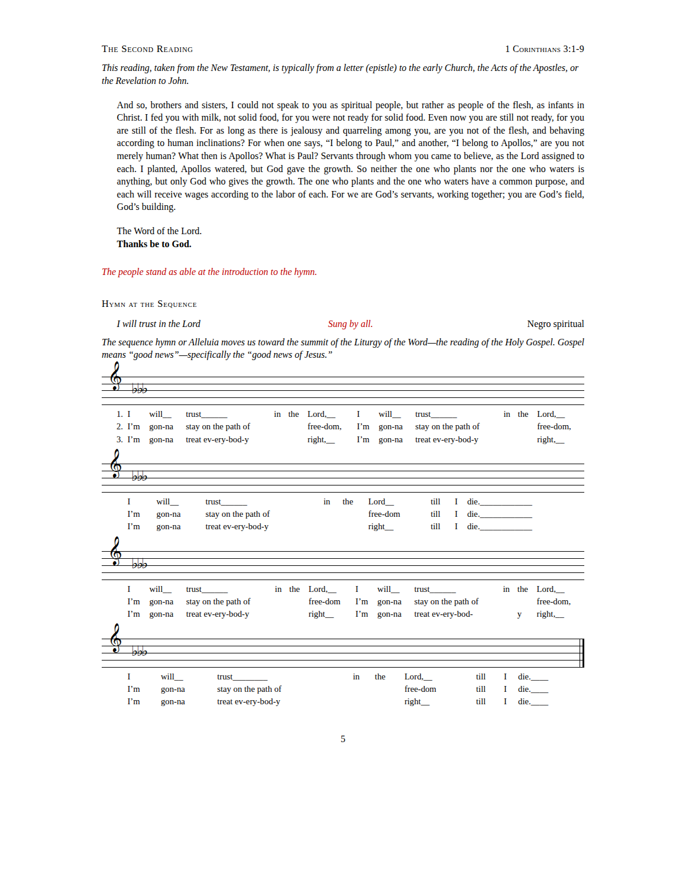The Second Reading 1 Corinthians 3:1-9
This reading, taken from the New Testament, is typically from a letter (epistle) to the early Church, the Acts of the Apostles, or the Revelation to John.
And so, brothers and sisters, I could not speak to you as spiritual people, but rather as people of the flesh, as infants in Christ. I fed you with milk, not solid food, for you were not ready for solid food. Even now you are still not ready, for you are still of the flesh. For as long as there is jealousy and quarreling among you, are you not of the flesh, and behaving according to human inclinations? For when one says, “I belong to Paul,” and another, “I belong to Apollos,” are you not merely human? What then is Apollos? What is Paul? Servants through whom you came to believe, as the Lord assigned to each. I planted, Apollos watered, but God gave the growth. So neither the one who plants nor the one who waters is anything, but only God who gives the growth. The one who plants and the one who waters have a common purpose, and each will receive wages according to the labor of each. For we are God’s servants, working together; you are God’s field, God’s building.
The Word of the Lord.
Thanks be to God.
The people stand as able at the introduction to the hymn.
Hymn at the Sequence
I will trust in the Lord Sung by all. Negro spiritual
The sequence hymn or Alleluia moves us toward the summit of the Liturgy of the Word—the reading of the Holy Gospel. Gospel means “good news”—specifically the “good news of Jesus.”
𝄞 ♭♭♭
| 1. | I | will__ | trust______ | in | the | Lord,__ | I | will__ | trust______ | in | the | Lord,__ |
| 2. | I’m | gon-na | stay on the path of | | | free-dom, | I’m | gon-na | stay on the path of | | | free-dom, |
| 3. | I’m | gon-na | treat ev-ery-bod-y | | | right,__ | I’m | gon-na | treat ev-ery-bod-y | | | right,__ |
𝄞 ♭♭♭
| | I | will__ | trust______ | in | the | Lord__ | till | I | die.____________ |
| | I’m | gon-na | stay on the path of | | | free-dom | till | I | die.____________ |
| | I’m | gon-na | treat ev-ery-bod-y | | | right__ | till | I | die.____________ |
𝄞 ♭♭♭
| | I | will__ | trust______ | in | the | Lord,__ | I | will__ | trust______ | in | the | Lord,__ |
| | I’m | gon-na | stay on the path of | | | free-dom | I’m | gon-na | stay on the path of | | | free-dom, |
| | I’m | gon-na | treat ev-ery-bod-y | | | right__ | I’m | gon-na | treat ev-ery-bod- | | y | right,__ |
𝄞 ♭♭♭
| | I | will__ | trust________ | in | the | Lord,__ | till | I | die.____ |
| | I’m | gon-na | stay on the path of | | | free-dom | till | I | die.____ |
| | I’m | gon-na | treat ev-ery-bod-y | | | right__ | till | I | die.____ |
5